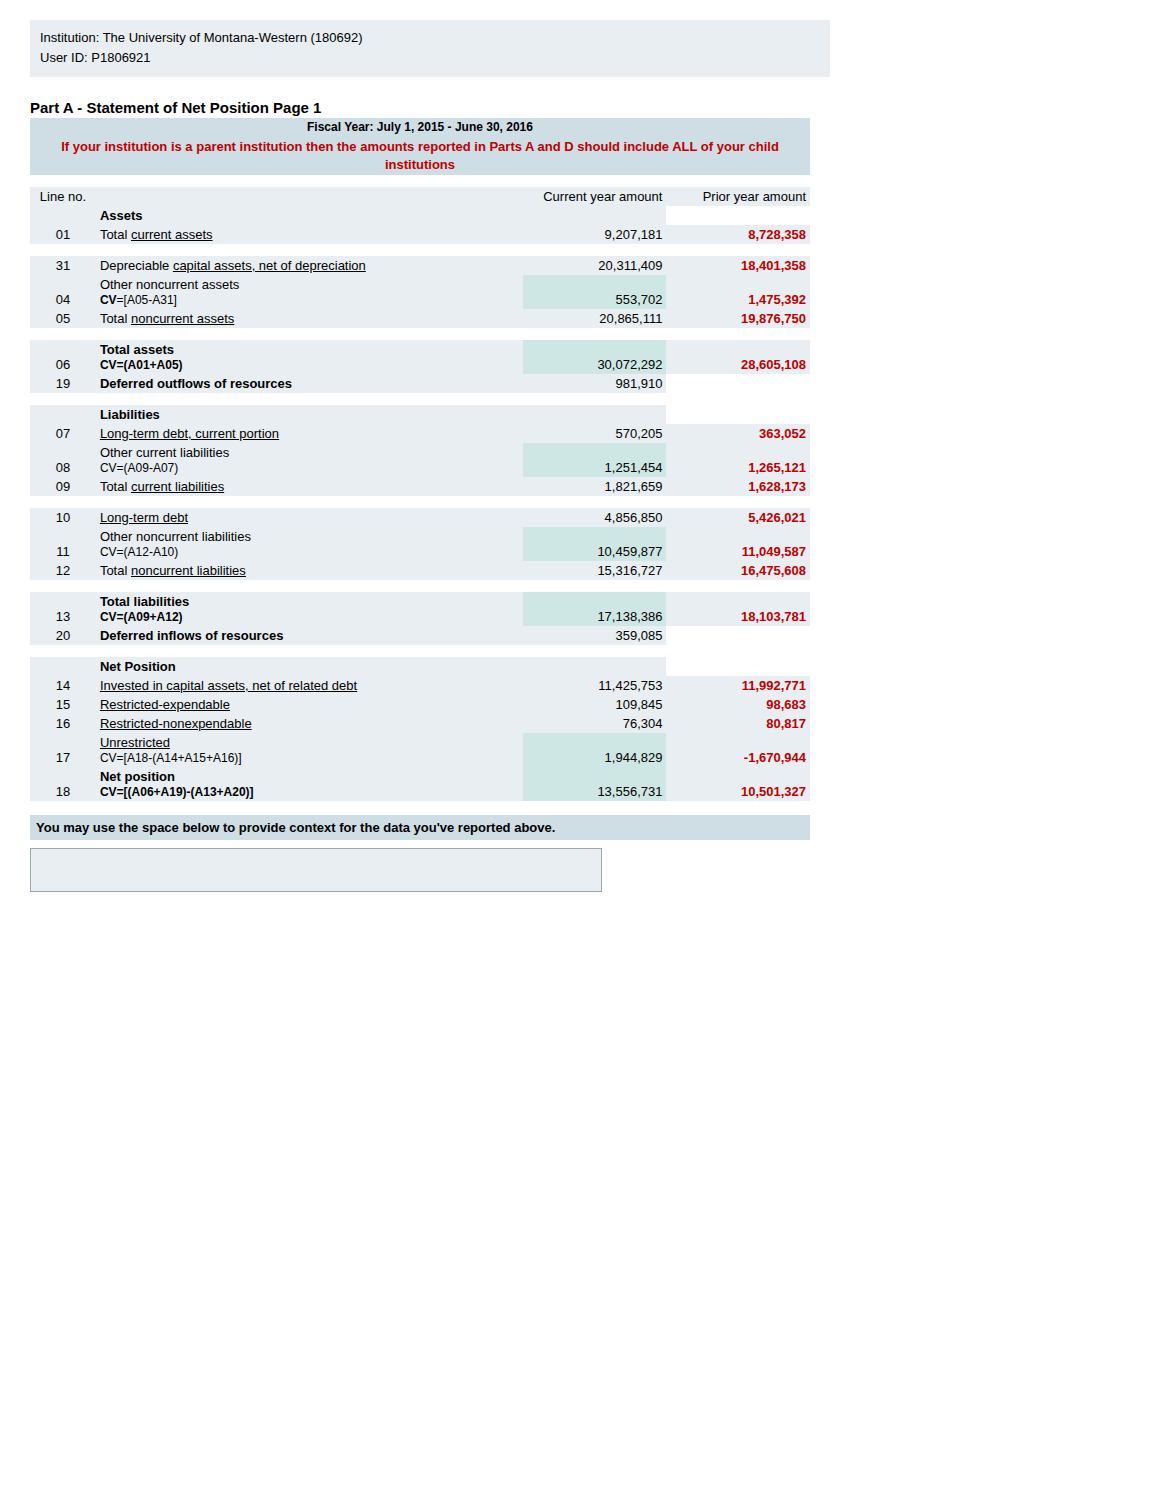Institution: The University of Montana-Western (180692)
User ID: P1806921
Part A - Statement of Net Position Page 1
| Fiscal Year: July 1, 2015 - June 30, 2016 |
| If your institution is a parent institution then the amounts reported in Parts A and D should include ALL of your child institutions |
| Line no. | | Current year amount | Prior year amount |
| | Assets | | |
| 01 | Total current assets | 9,207,181 | 8,728,358 |
| 31 | Depreciable capital assets, net of depreciation | 20,311,409 | 18,401,358 |
| 04 | Other noncurrent assets CV =[A05-A31] | 553,702 | 1,475,392 |
| 05 | Total noncurrent assets | 20,865,111 | 19,876,750 |
| 06 | Total assets CV=(A01+A05) | 30,072,292 | 28,605,108 |
| 19 | Deferred outflows of resources | 981,910 | |
| | Liabilities | | |
| 07 | Long-term debt, current portion | 570,205 | 363,052 |
| 08 | Other current liabilities CV=(A09-A07) | 1,251,454 | 1,265,121 |
| 09 | Total current liabilities | 1,821,659 | 1,628,173 |
| 10 | Long-term debt | 4,856,850 | 5,426,021 |
| 11 | Other noncurrent liabilities CV=(A12-A10) | 10,459,877 | 11,049,587 |
| 12 | Total noncurrent liabilities | 15,316,727 | 16,475,608 |
| 13 | Total liabilities CV=(A09+A12) | 17,138,386 | 18,103,781 |
| 20 | Deferred inflows of resources | 359,085 | |
| | Net Position | | |
| 14 | Invested in capital assets, net of related debt | 11,425,753 | 11,992,771 |
| 15 | Restricted-expendable | 109,845 | 98,683 |
| 16 | Restricted-nonexpendable | 76,304 | 80,817 |
| 17 | Unrestricted CV=[A18-(A14+A15+A16)] | 1,944,829 | -1,670,944 |
| 18 | Net position CV=[(A06+A19)-(A13+A20)] | 13,556,731 | 10,501,327 |
You may use the space below to provide context for the data you've reported above.